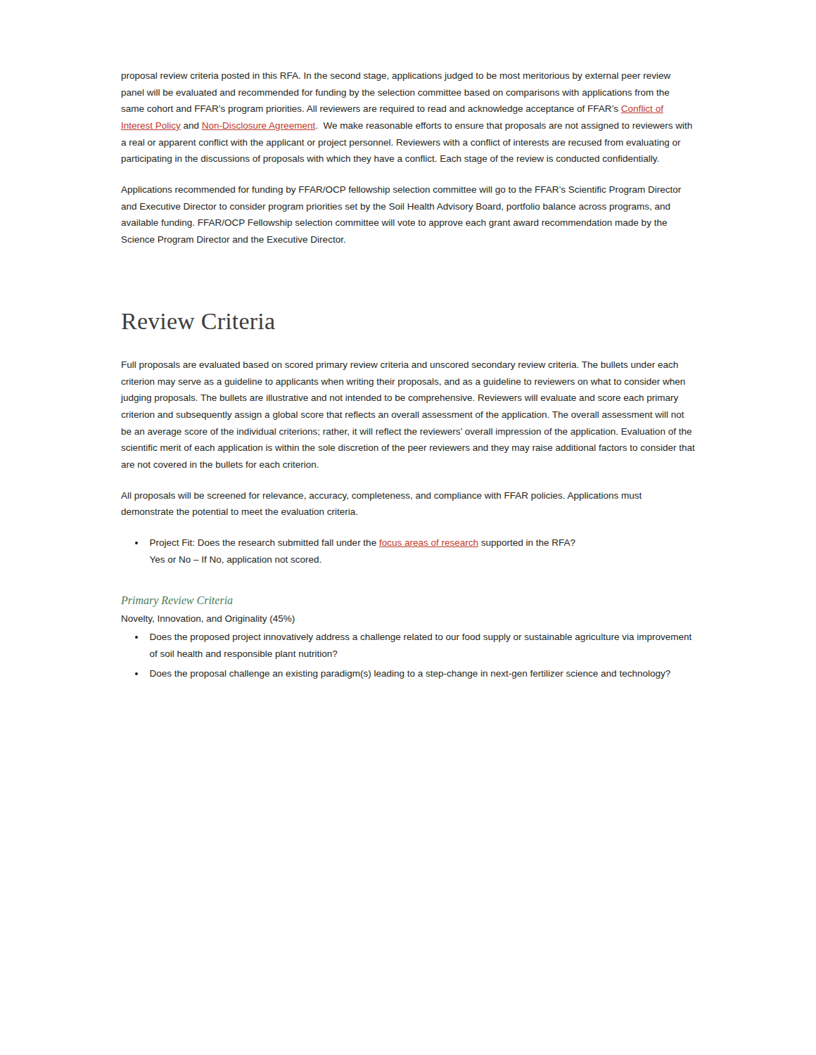proposal review criteria posted in this RFA. In the second stage, applications judged to be most meritorious by external peer review panel will be evaluated and recommended for funding by the selection committee based on comparisons with applications from the same cohort and FFAR’s program priorities. All reviewers are required to read and acknowledge acceptance of FFAR’s Conflict of Interest Policy and Non-Disclosure Agreement. We make reasonable efforts to ensure that proposals are not assigned to reviewers with a real or apparent conflict with the applicant or project personnel. Reviewers with a conflict of interests are recused from evaluating or participating in the discussions of proposals with which they have a conflict. Each stage of the review is conducted confidentially.
Applications recommended for funding by FFAR/OCP fellowship selection committee will go to the FFAR’s Scientific Program Director and Executive Director to consider program priorities set by the Soil Health Advisory Board, portfolio balance across programs, and available funding. FFAR/OCP Fellowship selection committee will vote to approve each grant award recommendation made by the Science Program Director and the Executive Director.
Review Criteria
Full proposals are evaluated based on scored primary review criteria and unscored secondary review criteria. The bullets under each criterion may serve as a guideline to applicants when writing their proposals, and as a guideline to reviewers on what to consider when judging proposals. The bullets are illustrative and not intended to be comprehensive. Reviewers will evaluate and score each primary criterion and subsequently assign a global score that reflects an overall assessment of the application. The overall assessment will not be an average score of the individual criterions; rather, it will reflect the reviewers’ overall impression of the application. Evaluation of the scientific merit of each application is within the sole discretion of the peer reviewers and they may raise additional factors to consider that are not covered in the bullets for each criterion.
All proposals will be screened for relevance, accuracy, completeness, and compliance with FFAR policies. Applications must demonstrate the potential to meet the evaluation criteria.
Project Fit: Does the research submitted fall under the focus areas of research supported in the RFA?
Yes or No – If No, application not scored.
Primary Review Criteria
Novelty, Innovation, and Originality (45%)
Does the proposed project innovatively address a challenge related to our food supply or sustainable agriculture via improvement of soil health and responsible plant nutrition?
Does the proposal challenge an existing paradigm(s) leading to a step-change in next-gen fertilizer science and technology?